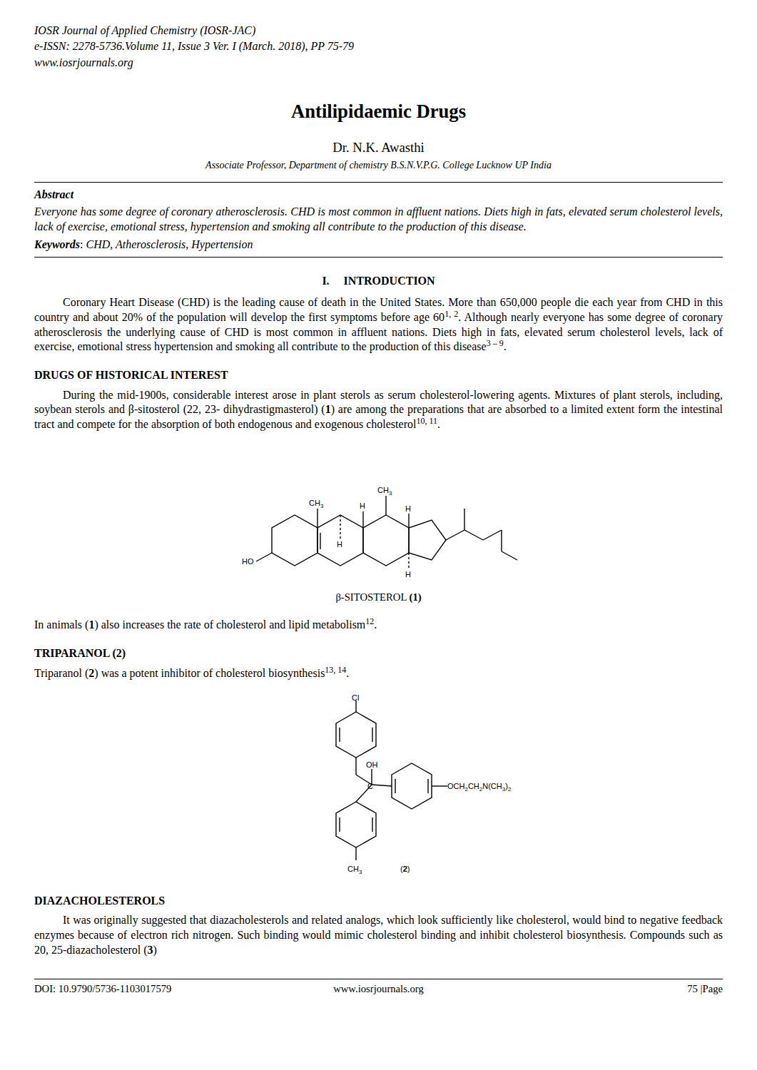IOSR Journal of Applied Chemistry (IOSR-JAC)
e-ISSN: 2278-5736.Volume 11, Issue 3 Ver. I (March. 2018), PP 75-79
www.iosrjournals.org
Antilipidaemic Drugs
Dr. N.K. Awasthi
Associate Professor, Department of chemistry B.S.N.V.P.G. College Lucknow UP India
Abstract
Everyone has some degree of coronary atherosclerosis. CHD is most common in affluent nations. Diets high in fats, elevated serum cholesterol levels, lack of exercise, emotional stress, hypertension and smoking all contribute to the production of this disease.
Keywords: CHD, Atherosclerosis, Hypertension
I. INTRODUCTION
Coronary Heart Disease (CHD) is the leading cause of death in the United States. More than 650,000 people die each year from CHD in this country and about 20% of the population will develop the first symptoms before age 601, 2. Although nearly everyone has some degree of coronary atherosclerosis the underlying cause of CHD is most common in affluent nations. Diets high in fats, elevated serum cholesterol levels, lack of exercise, emotional stress hypertension and smoking all contribute to the production of this disease3 – 9.
DRUGS OF HISTORICAL INTEREST
During the mid-1900s, considerable interest arose in plant sterols as serum cholesterol-lowering agents. Mixtures of plant sterols, including, soybean sterols and β-sitosterol (22, 23- dihydrastigmasterol) (1) are among the preparations that are absorbed to a limited extent form the intestinal tract and compete for the absorption of both endogenous and exogenous cholesterol10, 11.
HO CH3 CH3 H H H H
β-SITOSTEROL (1)
In animals (1) also increases the rate of cholesterol and lipid metabolism12.
TRIPARANOL (2)
Triparanol (2) was a potent inhibitor of cholesterol biosynthesis13, 14.
Cl OH C OCH2CH2N(CH3)2 CH3 (2)
DIAZACHOLESTEROLS
It was originally suggested that diazacholesterols and related analogs, which look sufficiently like cholesterol, would bind to negative feedback enzymes because of electron rich nitrogen. Such binding would mimic cholesterol binding and inhibit cholesterol biosynthesis. Compounds such as 20, 25-diazacholesterol (3)
DOI: 10.9790/5736-1103017579
www.iosrjournals.org
75 |Page